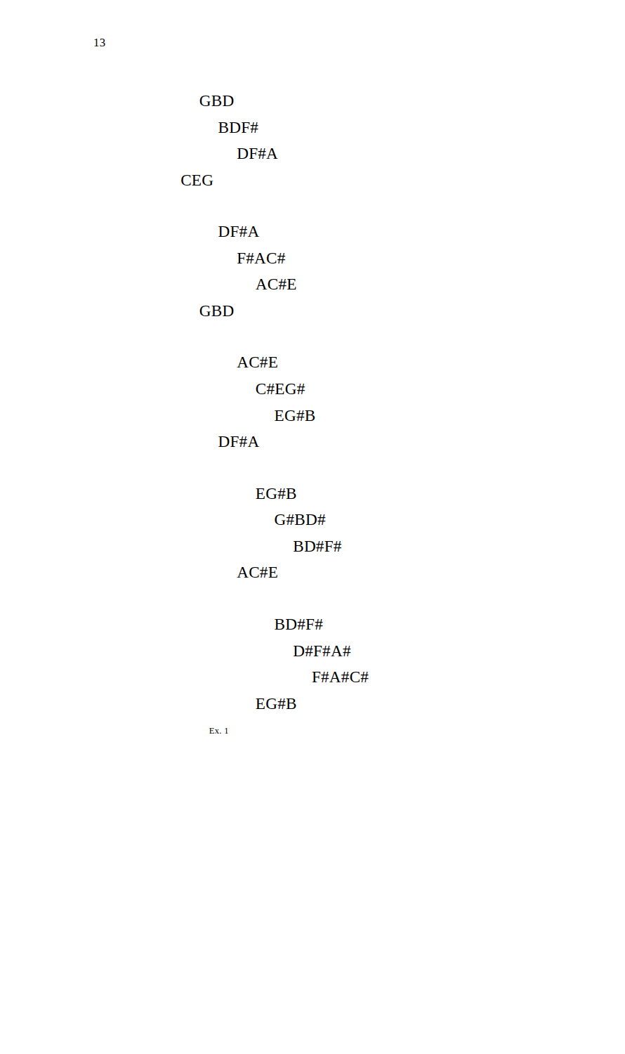13
GBD
BDF#
DF#A
CEG
DF#A
F#AC#
AC#E
GBD
AC#E
C#EG#
EG#B
DF#A
EG#B
G#BD#
BD#F#
AC#E
BD#F#
D#F#A#
F#A#C#
EG#B
Ex. 1